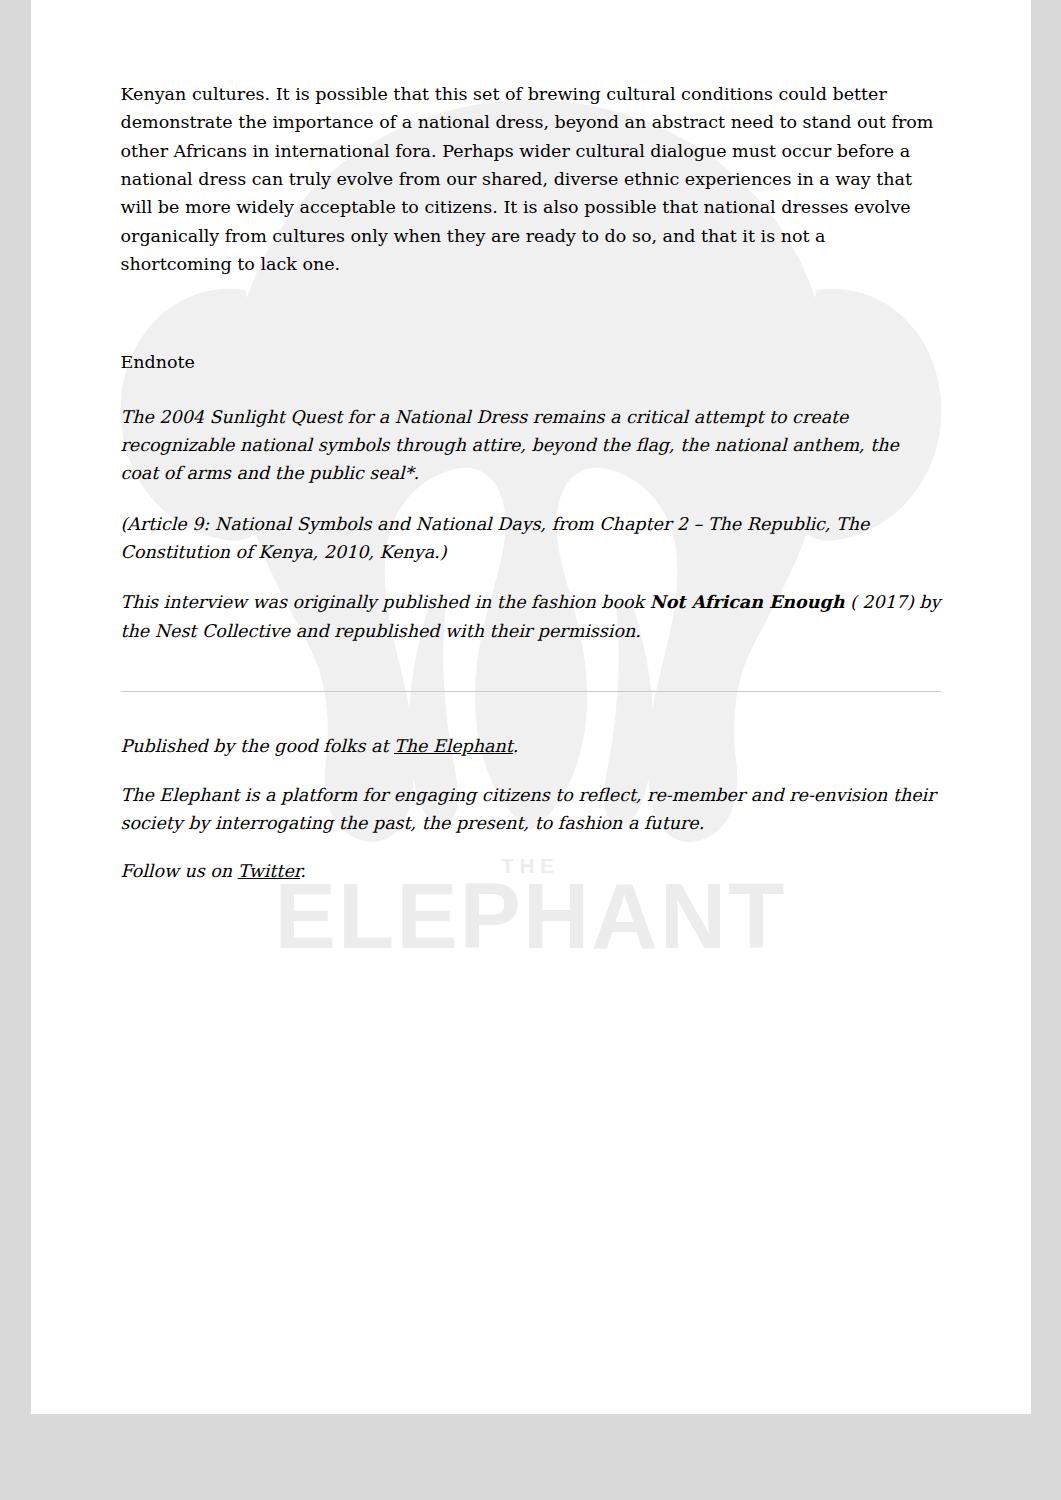THEELEPHANT
Kenyan cultures. It is possible that this set of brewing cultural conditions could better demonstrate the importance of a national dress, beyond an abstract need to stand out from other Africans in international fora. Perhaps wider cultural dialogue must occur before a national dress can truly evolve from our shared, diverse ethnic experiences in a way that will be more widely acceptable to citizens. It is also possible that national dresses evolve organically from cultures only when they are ready to do so, and that it is not a shortcoming to lack one.
Endnote
The 2004 Sunlight Quest for a National Dress remains a critical attempt to create recognizable national symbols through attire, beyond the flag, the national anthem, the coat of arms and the public seal*.
(Article 9: National Symbols and National Days, from Chapter 2 – The Republic, The Constitution of Kenya, 2010, Kenya.)
This interview was originally published in the fashion book Not African Enough ( 2017) by the Nest Collective and republished with their permission.
Published by the good folks at The Elephant.
The Elephant is a platform for engaging citizens to reflect, re-member and re-envision their society by interrogating the past, the present, to fashion a future.
Follow us on Twitter.